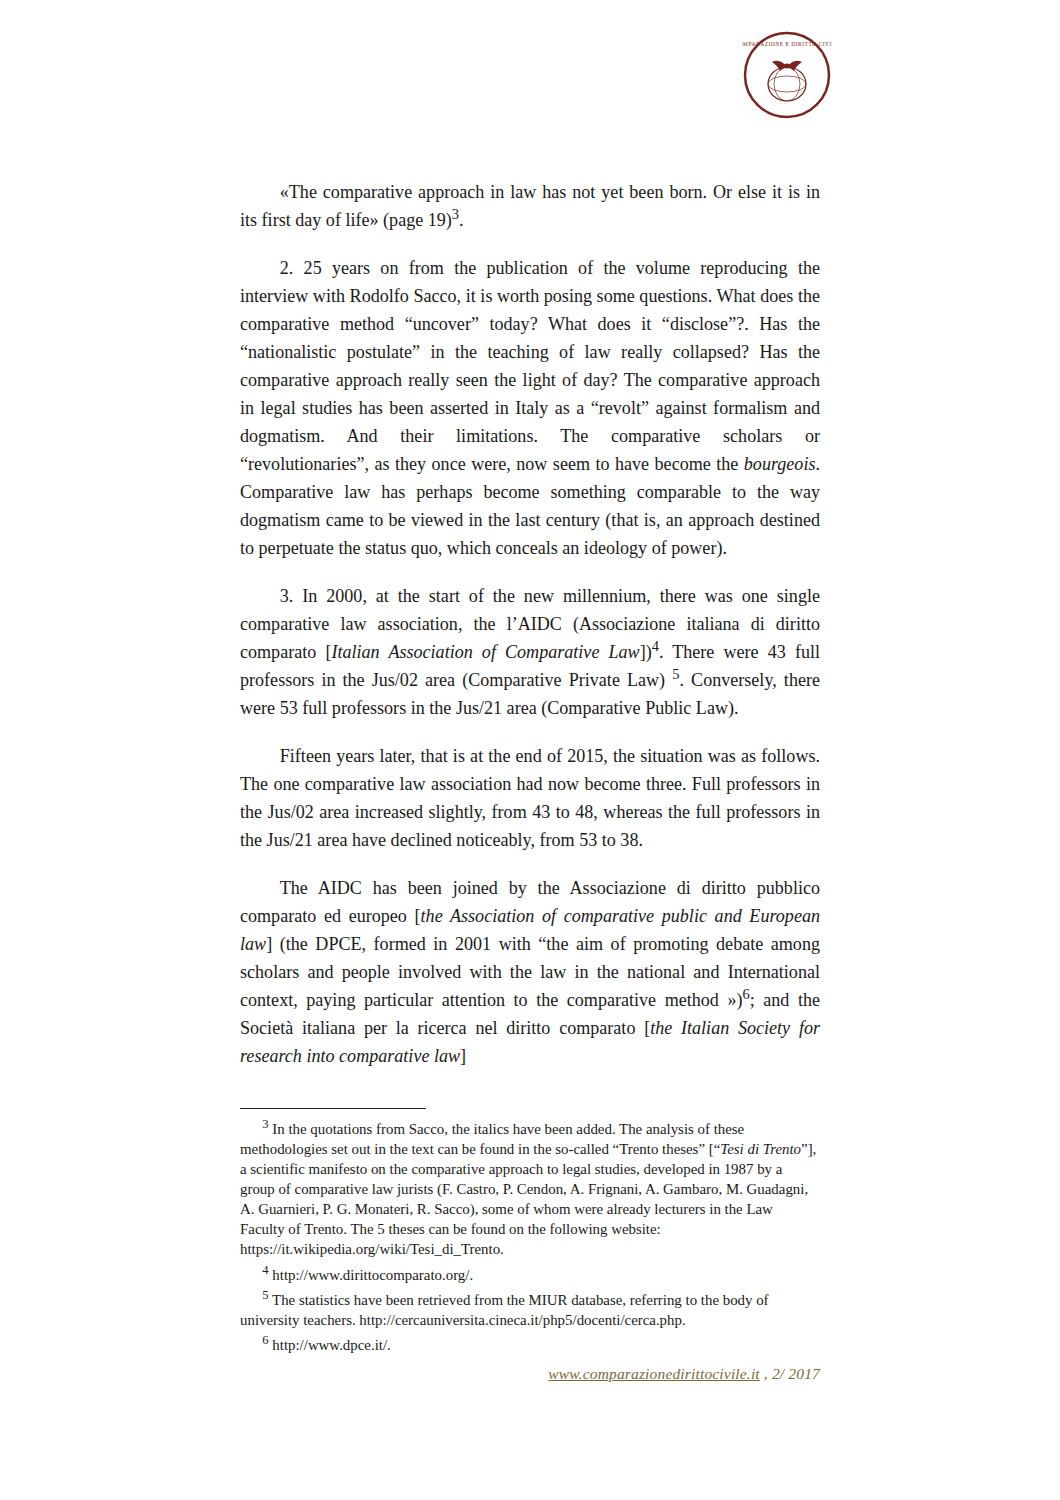COMPARAZIONE E DIRITTO CIVILE
«The comparative approach in law has not yet been born. Or else it is in its first day of life» (page 19)3.
2. 25 years on from the publication of the volume reproducing the interview with Rodolfo Sacco, it is worth posing some questions. What does the comparative method “uncover” today? What does it “disclose”?. Has the “nationalistic postulate” in the teaching of law really collapsed? Has the comparative approach really seen the light of day? The comparative approach in legal studies has been asserted in Italy as a “revolt” against formalism and dogmatism. And their limitations. The comparative scholars or “revolutionaries”, as they once were, now seem to have become the bourgeois. Comparative law has perhaps become something comparable to the way dogmatism came to be viewed in the last century (that is, an approach destined to perpetuate the status quo, which conceals an ideology of power).
3. In 2000, at the start of the new millennium, there was one single comparative law association, the l’AIDC (Associazione italiana di diritto comparato [Italian Association of Comparative Law])4. There were 43 full professors in the Jus/02 area (Comparative Private Law) 5. Conversely, there were 53 full professors in the Jus/21 area (Comparative Public Law).
Fifteen years later, that is at the end of 2015, the situation was as follows. The one comparative law association had now become three. Full professors in the Jus/02 area increased slightly, from 43 to 48, whereas the full professors in the Jus/21 area have declined noticeably, from 53 to 38.
The AIDC has been joined by the Associazione di diritto pubblico comparato ed europeo [the Association of comparative public and European law] (the DPCE, formed in 2001 with “the aim of promoting debate among scholars and people involved with the law in the national and International context, paying particular attention to the comparative method »)6; and the Società italiana per la ricerca nel diritto comparato [the Italian Society for research into comparative law]
3 In the quotations from Sacco, the italics have been added. The analysis of these methodologies set out in the text can be found in the so-called “Trento theses” [“Tesi di Trento”], a scientific manifesto on the comparative approach to legal studies, developed in 1987 by a group of comparative law jurists (F. Castro, P. Cendon, A. Frignani, A. Gambaro, M. Guadagni, A. Guarnieri, P. G. Monateri, R. Sacco), some of whom were already lecturers in the Law Faculty of Trento. The 5 theses can be found on the following website: https://it.wikipedia.org/wiki/Tesi_di_Trento.
4 http://www.dirittocomparato.org/.
5 The statistics have been retrieved from the MIUR database, referring to the body of university teachers. http://cercauniversita.cineca.it/php5/docenti/cerca.php.
6 http://www.dpce.it/.
www.comparazionedirittocivile.it , 2/ 2017